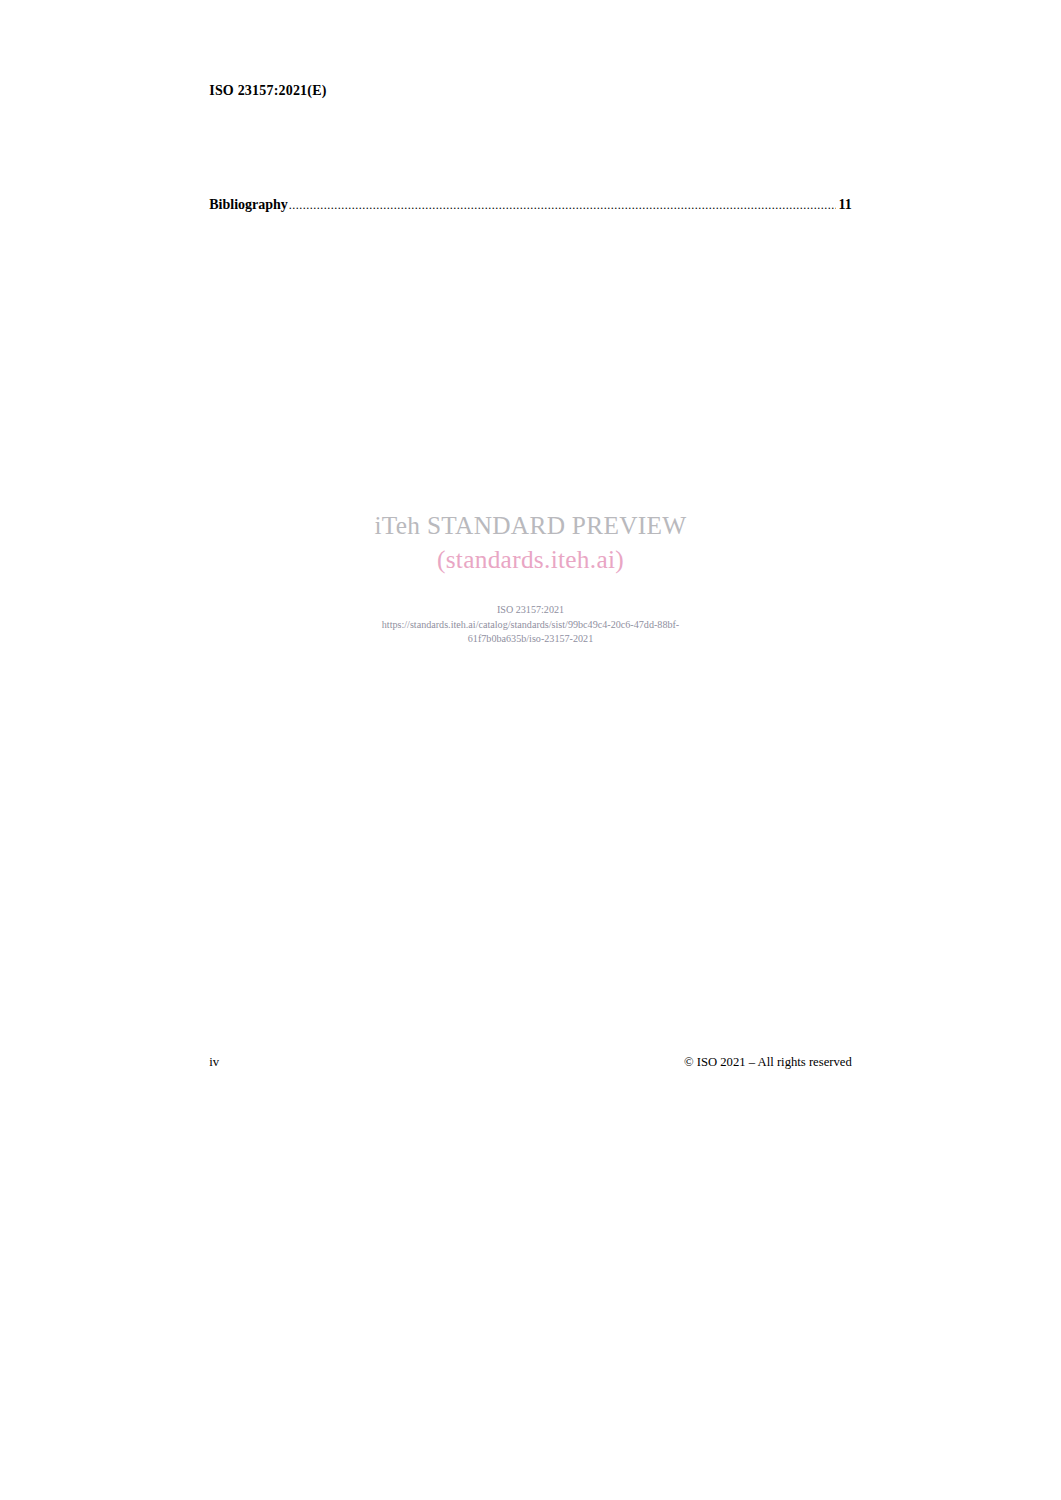ISO 23157:2021(E)
Bibliography ................................................................................................................................................................................................................................................................................... 11
iTeh STANDARD PREVIEW
(standards.iteh.ai)
ISO 23157:2021
https://standards.iteh.ai/catalog/standards/sist/99bc49c4-20c6-47dd-88bf-
61f7b0ba635b/iso-23157-2021
iv © ISO 2021 – All rights reserved